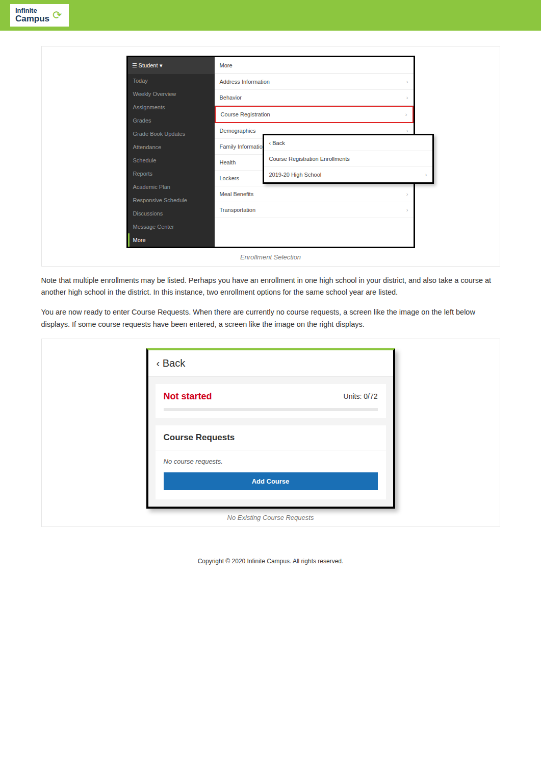Infinite Campus
⟳
☰ Student ▾
Today
Weekly Overview
Assignments
Grades
Grade Book Updates
Attendance
Schedule
Reports
Academic Plan
Responsive Schedule
Discussions
Message Center
More
More
Address Information ›
Behavior ›
Course Registration ›
Demographics ›
Family Information ›
Health ›
Lockers ›
Meal Benefits ›
Transportation ›
‹ Back
Course Registration Enrollments
2019-20 High School ›
Enrollment Selection
Note that multiple enrollments may be listed. Perhaps you have an enrollment in one high school in your district, and also take a course at another high school in the district. In this instance, two enrollment options for the same school year are listed.
You are now ready to enter Course Requests. When there are currently no course requests, a screen like the image on the left below displays. If some course requests have been entered, a screen like the image on the right displays.
‹ Back
Not started Units: 0/72
Course Requests
No course requests.
Add Course
No Existing Course Requests
Copyright © 2020 Infinite Campus. All rights reserved.